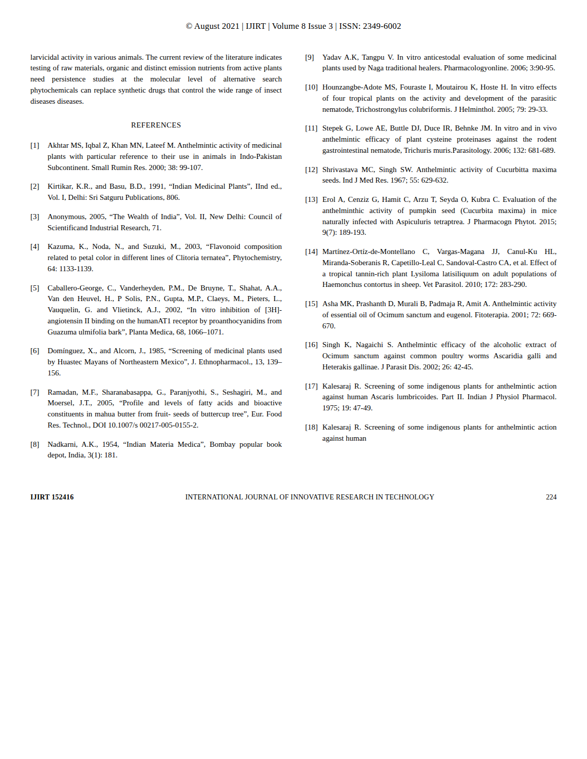© August 2021 | IJIRT | Volume 8 Issue 3 | ISSN: 2349-6002
larvicidal activity in various animals. The current review of the literature indicates testing of raw materials, organic and distinct emission nutrients from active plants need persistence studies at the molecular level of alternative search phytochemicals can replace synthetic drugs that control the wide range of insect diseases diseases.
REFERENCES
[1] Akhtar MS, Iqbal Z, Khan MN, Lateef M. Anthelmintic activity of medicinal plants with particular reference to their use in animals in Indo-Pakistan Subcontinent. Small Rumin Res. 2000; 38: 99-107.
[2] Kirtikar, K.R., and Basu, B.D., 1991, “Indian Medicinal Plants”, IInd ed., Vol. I, Delhi: Sri Satguru Publications, 806.
[3] Anonymous, 2005, “The Wealth of India”, Vol. II, New Delhi: Council of Scientificand Industrial Research, 71.
[4] Kazuma, K., Noda, N., and Suzuki, M., 2003, “Flavonoid composition related to petal color in different lines of Clitoria ternatea”, Phytochemistry, 64: 1133-1139.
[5] Caballero-George, C., Vanderheyden, P.M., De Bruyne, T., Shahat, A.A., Van den Heuvel, H., P Solis, P.N., Gupta, M.P., Claeys, M., Pieters, L., Vauquelin, G. and Vlietinck, A.J., 2002, “In vitro inhibition of [3H]-angiotensin II binding on the humanAT1 receptor by proanthocyanidins from Guazuma ulmifolia bark”, Planta Medica, 68, 1066–1071.
[6] Domínguez, X., and Alcorn, J., 1985, “Screening of medicinal plants used by Huastec Mayans of Northeastern Mexico”, J. Ethnopharmacol., 13, 139–156.
[7] Ramadan, M.F., Sharanabasappa, G., Paranjyothi, S., Seshagiri, M., and Moersel, J.T., 2005, “Profile and levels of fatty acids and bioactive constituents in mahua butter from fruit- seeds of buttercup tree”, Eur. Food Res. Technol., DOI 10.1007/s 00217-005-0155-2.
[8] Nadkarni, A.K., 1954, “Indian Materia Medica”, Bombay popular book depot, India, 3(1): 181.
[9] Yadav A.K, Tangpu V. In vitro anticestodal evaluation of some medicinal plants used by Naga traditional healers. Pharmacologyonline. 2006; 3:90-95.
[10] Hounzangbe-Adote MS, Fouraste I, Moutairou K, Hoste H. In vitro effects of four tropical plants on the activity and development of the parasitic nematode, Trichostrongylus colubriformis. J Helminthol. 2005; 79: 29-33.
[11] Stepek G, Lowe AE, Buttle DJ, Duce IR, Behnke JM. In vitro and in vivo anthelmintic efficacy of plant cysteine proteinases against the rodent gastrointestinal nematode, Trichuris muris.Parasitology. 2006; 132: 681-689.
[12] Shrivastava MC, Singh SW. Anthelmintic activity of Cucurbitta maxima seeds. Ind J Med Res. 1967; 55: 629-632.
[13] Erol A, Cenziz G, Hamit C, Arzu T, Seyda O, Kubra C. Evaluation of the anthelminthic activity of pumpkin seed (Cucurbita maxima) in mice naturally infected with Aspiculuris tetraptrea. J Pharmacogn Phytot. 2015; 9(7): 189-193.
[14] Martínez-Ortíz-de-Montellano C, Vargas-Magana JJ, Canul-Ku HL, Miranda-Soberanis R, Capetillo-Leal C, Sandoval-Castro CA, et al. Effect of a tropical tannin-rich plant Lysiloma latisiliquum on adult populations of Haemonchus contortus in sheep. Vet Parasitol. 2010; 172: 283-290.
[15] Asha MK, Prashanth D, Murali B, Padmaja R, Amit A. Anthelmintic activity of essential oil of Ocimum sanctum and eugenol. Fitoterapia. 2001; 72: 669-670.
[16] Singh K, Nagaichi S. Anthelmintic efficacy of the alcoholic extract of Ocimum sanctum against common poultry worms Ascaridia galli and Heterakis gallinae. J Parasit Dis. 2002; 26: 42-45.
[17] Kalesaraj R. Screening of some indigenous plants for anthelmintic action against human Ascaris lumbricoides. Part II. Indian J Physiol Pharmacol. 1975; 19: 47-49.
[18] Kalesaraj R. Screening of some indigenous plants for anthelmintic action against human
IJIRT 152416 INTERNATIONAL JOURNAL OF INNOVATIVE RESEARCH IN TECHNOLOGY 224